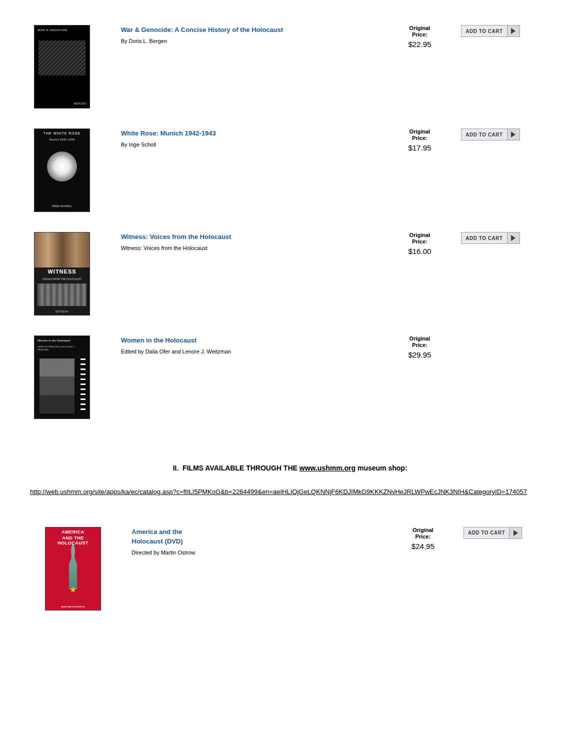| WAR & GENOCIDE BERGEN | War & Genocide: A Concise History of the Holocaust By Doris L. Bergen | Original Price: $22.95 | ADD TO CART |
| THE WHITE ROSE Munich 1942–1943 INGE SCHOLL | White Rose: Munich 1942-1943 By Inge Scholl | Original Price: $17.95 | ADD TO CART |
| WITNESS VOICES FROM THE HOLOCAUST EDITED BY | Witness: Voices from the Holocaust Witness: Voices from the Holocaust | Original Price: $16.00 | ADD TO CART |
| Women in the Holocaust edited by Dalia Ofer and Lenore J. Weitzman | Women in the Holocaust Edited by Dalia Ofer and Lenore J. Weitzman | Original Price: $29.95 | |
II. FILMS AVAILABLE THROUGH THE www.ushmm.org museum shop:
http://web.ushmm.org/site/apps/ka/ec/catalog.asp?c=ftILI5PMKoG&b=2264499&en=aeIHLIOjGeLQKNNjF6KDJIMkG9KKKZNvHeJRLWPwEcJNK3NIH&CategoryID=174057
| AMERICA AND THE HOLOCAUST AMERICAN EXPERIENCE | America and the Holocaust (DVD) Directed by Martin Ostrow | Original Price: $24.95 | ADD TO CART |